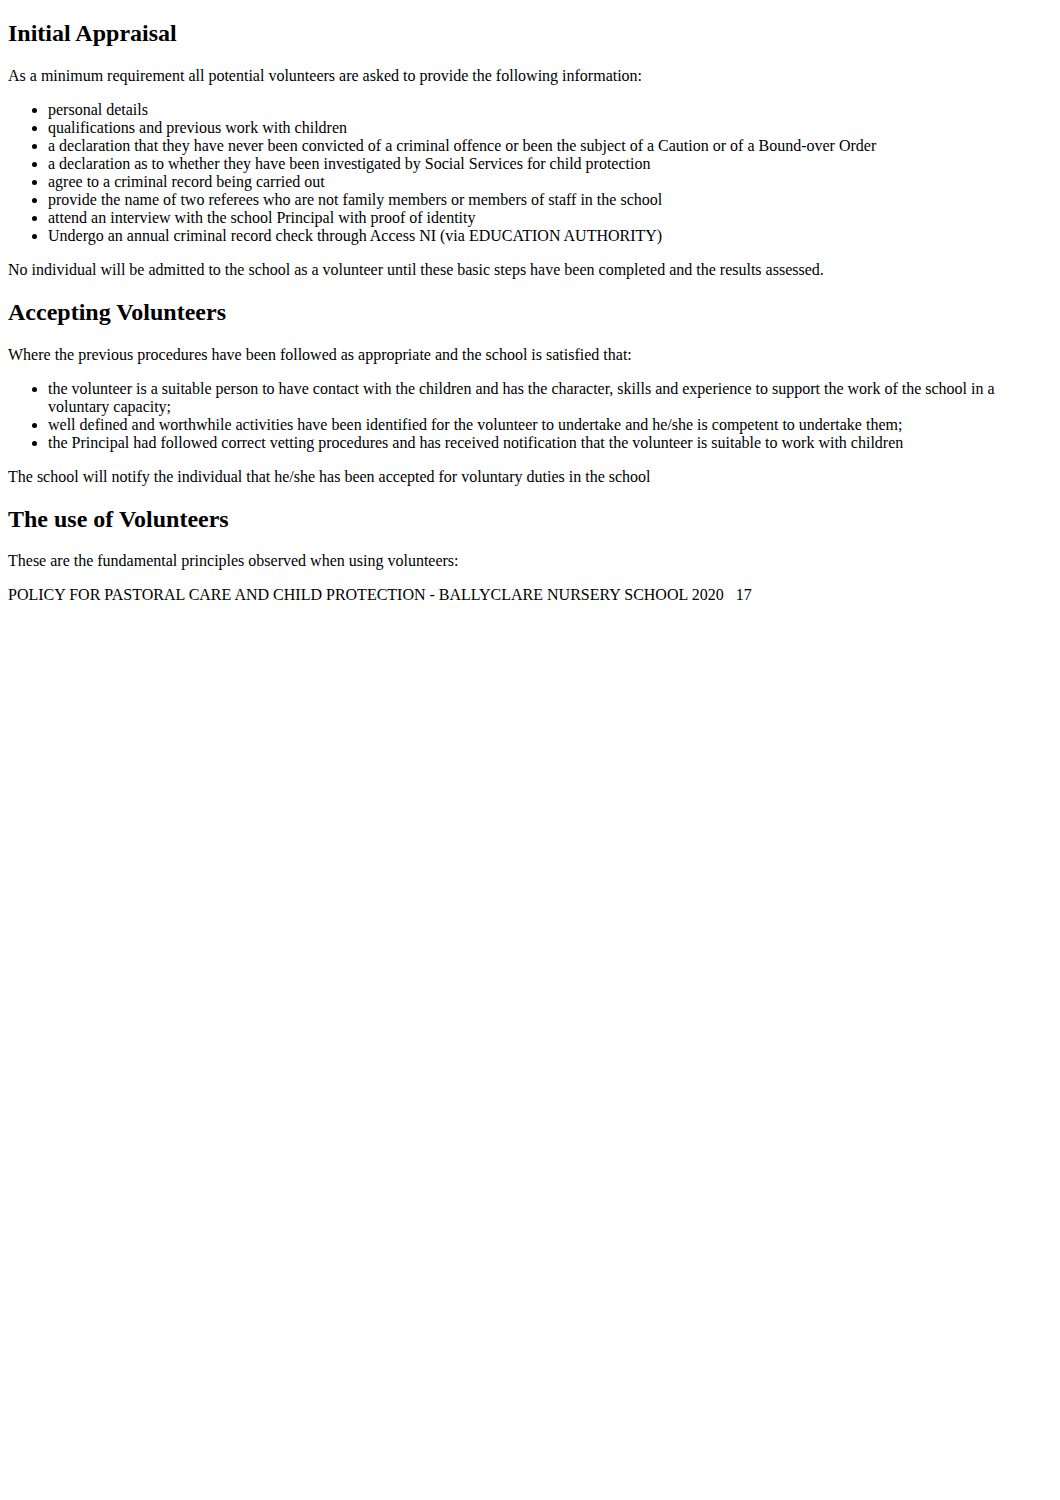Initial Appraisal
As a minimum requirement all potential volunteers are asked to provide the following information:
personal details
qualifications and previous work with children
a declaration that they have never been convicted of a criminal offence or been the subject of a Caution or of a Bound-over Order
a declaration as to whether they have been investigated by Social Services for child protection
agree to a criminal record being carried out
provide the name of two referees who are not family members or members of staff in the school
attend an interview with the school Principal with proof of identity
Undergo an annual criminal record check through Access NI (via EDUCATION AUTHORITY)
No individual will be admitted to the school as a volunteer until these basic steps have been completed and the results assessed.
Accepting Volunteers
Where the previous procedures have been followed as appropriate and the school is satisfied that:
the volunteer is a suitable person to have contact with the children and has the character, skills and experience to support the work of the school in a voluntary capacity;
well defined and worthwhile activities have been identified for the volunteer to undertake and he/she is competent to undertake them;
the Principal had followed correct vetting procedures and has received notification that the volunteer is suitable to work with children
The school will notify the individual that he/she has been accepted for voluntary duties in the school
The use of Volunteers
These are the fundamental principles observed when using volunteers:
POLICY FOR PASTORAL CARE AND CHILD PROTECTION - BALLYCLARE NURSERY SCHOOL 2020 17